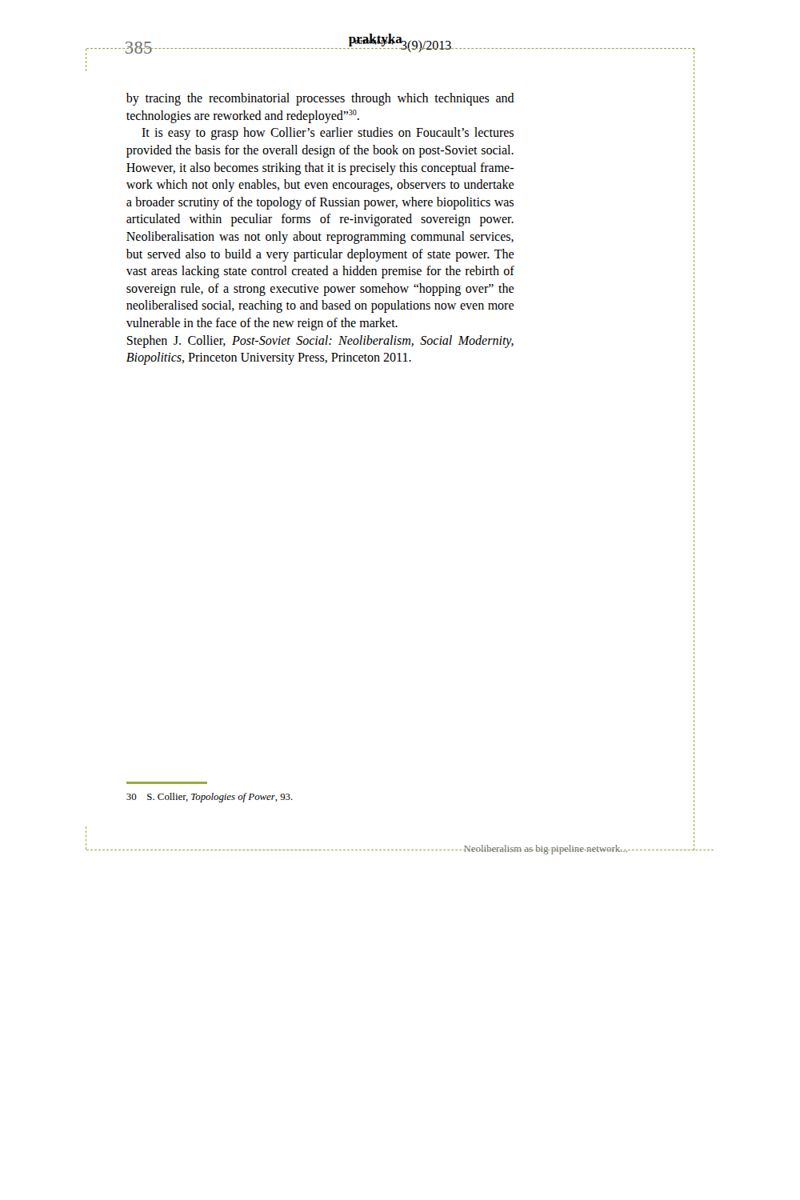385
praktyka teoretyczna 3(9)/2013
by tracing the recombinatorial processes through which techniques and technologies are reworked and redeployed”30.
It is easy to grasp how Collier’s earlier studies on Foucault’s lectures provided the basis for the overall design of the book on post-Soviet social. However, it also becomes striking that it is precisely this conceptual framework which not only enables, but even encourages, observers to undertake a broader scrutiny of the topology of Russian power, where biopolitics was articulated within peculiar forms of re-invigorated sovereign power. Neoliberalisation was not only about reprogramming communal services, but served also to build a very particular deployment of state power. The vast areas lacking state control created a hidden premise for the rebirth of sovereign rule, of a strong executive power somehow “hopping over” the neoliberalised social, reaching to and based on populations now even more vulnerable in the face of the new reign of the market.
Stephen J. Collier, Post-Soviet Social: Neoliberalism, Social Modernity, Biopolitics, Princeton University Press, Princeton 2011.
30 S. Collier, Topologies of Power, 93.
Neoliberalism as big pipeline network...